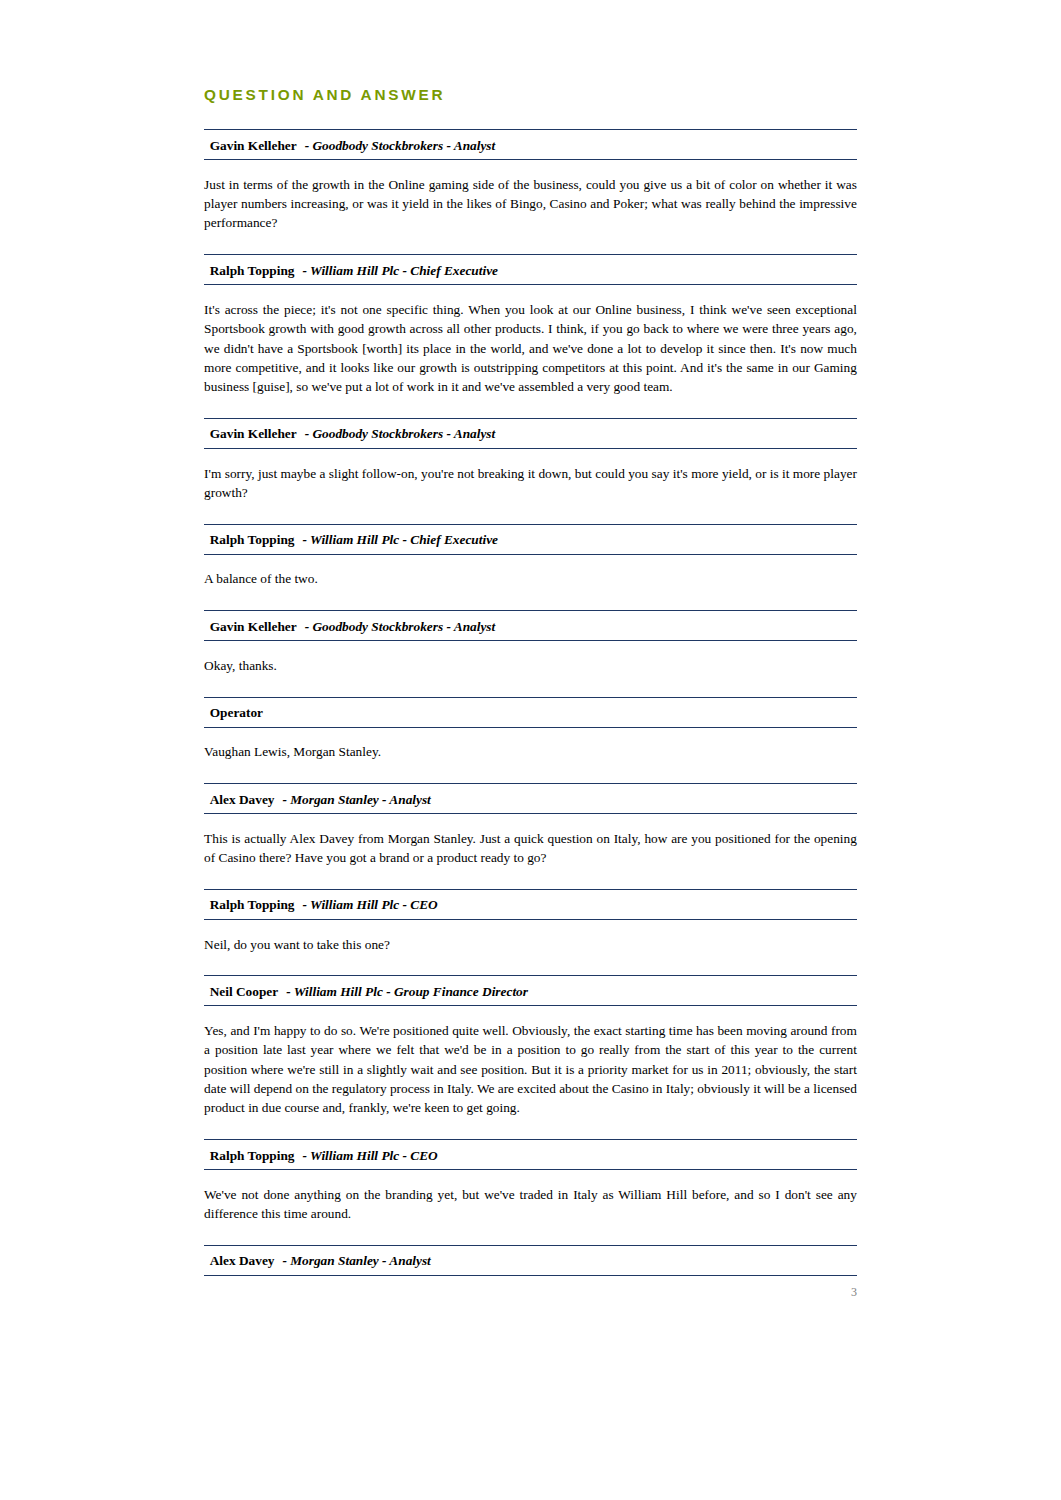QUESTION AND ANSWER
Gavin Kelleher - Goodbody Stockbrokers - Analyst
Just in terms of the growth in the Online gaming side of the business, could you give us a bit of color on whether it was player numbers increasing, or was it yield in the likes of Bingo, Casino and Poker; what was really behind the impressive performance?
Ralph Topping - William Hill Plc - Chief Executive
It's across the piece; it's not one specific thing. When you look at our Online business, I think we've seen exceptional Sportsbook growth with good growth across all other products. I think, if you go back to where we were three years ago, we didn't have a Sportsbook [worth] its place in the world, and we've done a lot to develop it since then. It's now much more competitive, and it looks like our growth is outstripping competitors at this point. And it's the same in our Gaming business [guise], so we've put a lot of work in it and we've assembled a very good team.
Gavin Kelleher - Goodbody Stockbrokers - Analyst
I'm sorry, just maybe a slight follow-on, you're not breaking it down, but could you say it's more yield, or is it more player growth?
Ralph Topping - William Hill Plc - Chief Executive
A balance of the two.
Gavin Kelleher - Goodbody Stockbrokers - Analyst
Okay, thanks.
Operator
Vaughan Lewis, Morgan Stanley.
Alex Davey - Morgan Stanley - Analyst
This is actually Alex Davey from Morgan Stanley. Just a quick question on Italy, how are you positioned for the opening of Casino there? Have you got a brand or a product ready to go?
Ralph Topping - William Hill Plc - CEO
Neil, do you want to take this one?
Neil Cooper - William Hill Plc - Group Finance Director
Yes, and I'm happy to do so. We're positioned quite well. Obviously, the exact starting time has been moving around from a position late last year where we felt that we'd be in a position to go really from the start of this year to the current position where we're still in a slightly wait and see position. But it is a priority market for us in 2011; obviously, the start date will depend on the regulatory process in Italy. We are excited about the Casino in Italy; obviously it will be a licensed product in due course and, frankly, we're keen to get going.
Ralph Topping - William Hill Plc - CEO
We've not done anything on the branding yet, but we've traded in Italy as William Hill before, and so I don't see any difference this time around.
Alex Davey - Morgan Stanley - Analyst
3